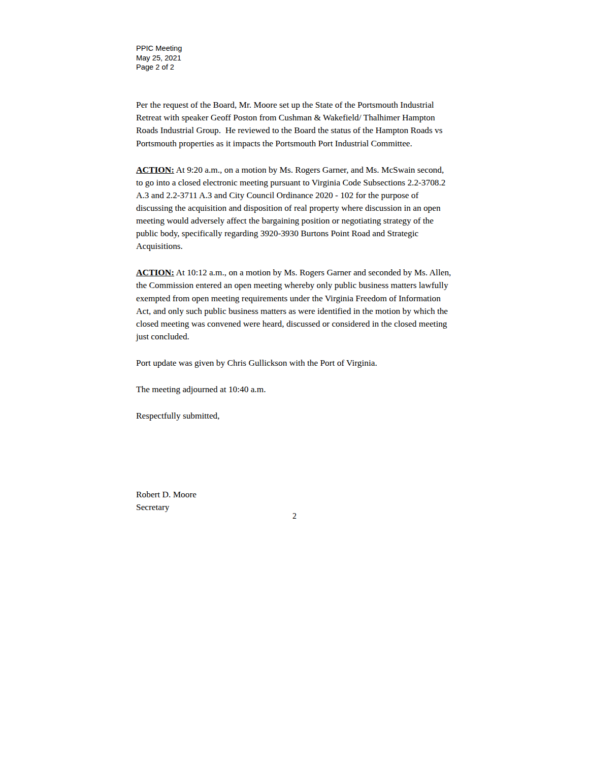PPIC Meeting
May 25, 2021
Page 2 of 2
Per the request of the Board, Mr. Moore set up the State of the Portsmouth Industrial Retreat with speaker Geoff Poston from Cushman & Wakefield/ Thalhimer Hampton Roads Industrial Group. He reviewed to the Board the status of the Hampton Roads vs Portsmouth properties as it impacts the Portsmouth Port Industrial Committee.
ACTION: At 9:20 a.m., on a motion by Ms. Rogers Garner, and Ms. McSwain second, to go into a closed electronic meeting pursuant to Virginia Code Subsections 2.2-3708.2 A.3 and 2.2-3711 A.3 and City Council Ordinance 2020 - 102 for the purpose of discussing the acquisition and disposition of real property where discussion in an open meeting would adversely affect the bargaining position or negotiating strategy of the public body, specifically regarding 3920-3930 Burtons Point Road and Strategic Acquisitions.
ACTION: At 10:12 a.m., on a motion by Ms. Rogers Garner and seconded by Ms. Allen, the Commission entered an open meeting whereby only public business matters lawfully exempted from open meeting requirements under the Virginia Freedom of Information Act, and only such public business matters as were identified in the motion by which the closed meeting was convened were heard, discussed or considered in the closed meeting just concluded.
Port update was given by Chris Gullickson with the Port of Virginia.
The meeting adjourned at 10:40 a.m.
Respectfully submitted,
Robert D. Moore
Secretary
2